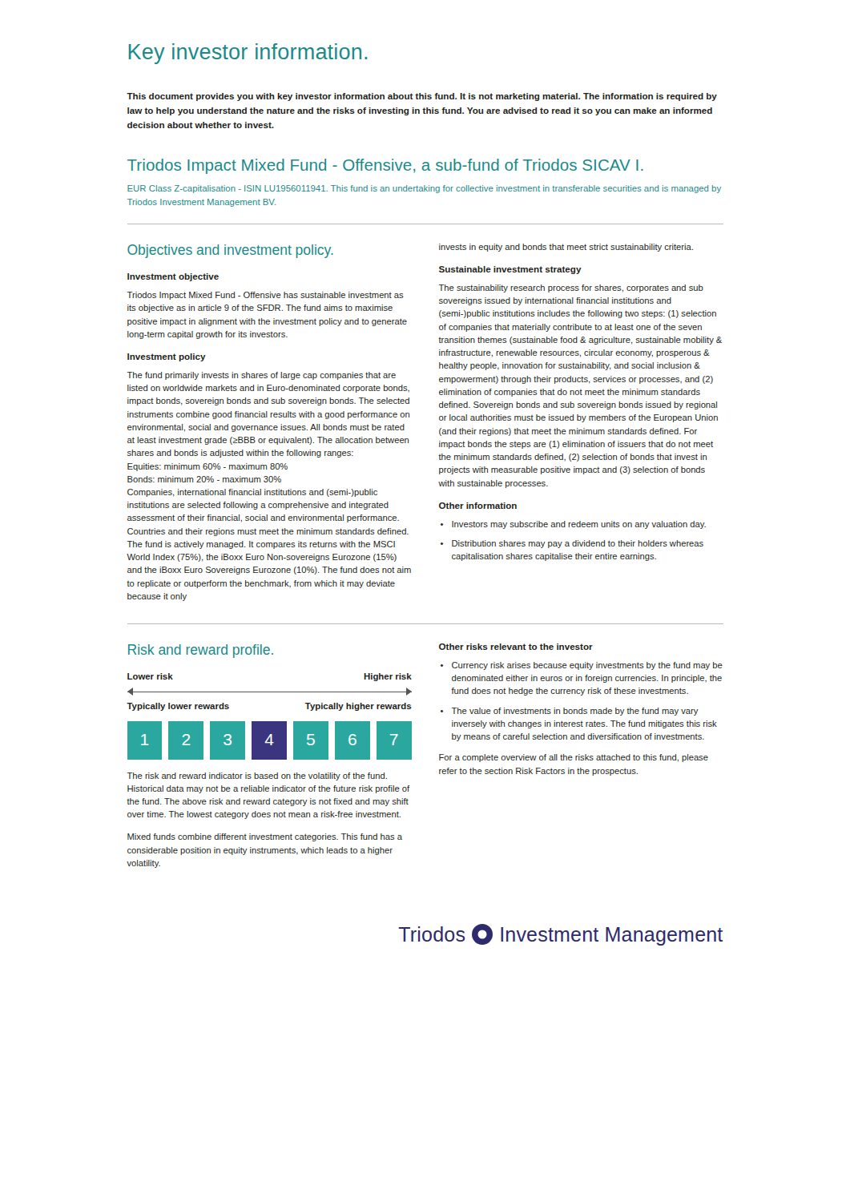Key investor information.
This document provides you with key investor information about this fund. It is not marketing material. The information is required by law to help you understand the nature and the risks of investing in this fund. You are advised to read it so you can make an informed decision about whether to invest.
Triodos Impact Mixed Fund - Offensive, a sub-fund of Triodos SICAV I.
EUR Class Z-capitalisation - ISIN LU1956011941. This fund is an undertaking for collective investment in transferable securities and is managed by Triodos Investment Management BV.
Objectives and investment policy.
Investment objective
Triodos Impact Mixed Fund - Offensive has sustainable investment as its objective as in article 9 of the SFDR. The fund aims to maximise positive impact in alignment with the investment policy and to generate long-term capital growth for its investors.
Investment policy
The fund primarily invests in shares of large cap companies that are listed on worldwide markets and in Euro-denominated corporate bonds, impact bonds, sovereign bonds and sub sovereign bonds. The selected instruments combine good financial results with a good performance on environmental, social and governance issues. All bonds must be rated at least investment grade (≥BBB or equivalent). The allocation between shares and bonds is adjusted within the following ranges:
Equities: minimum 60% - maximum 80%
Bonds: minimum 20% - maximum 30%
Companies, international financial institutions and (semi-)public institutions are selected following a comprehensive and integrated assessment of their financial, social and environmental performance. Countries and their regions must meet the minimum standards defined.
The fund is actively managed. It compares its returns with the MSCI World Index (75%), the iBoxx Euro Non-sovereigns Eurozone (15%) and the iBoxx Euro Sovereigns Eurozone (10%). The fund does not aim to replicate or outperform the benchmark, from which it may deviate because it only
invests in equity and bonds that meet strict sustainability criteria.
Sustainable investment strategy
The sustainability research process for shares, corporates and sub sovereigns issued by international financial institutions and (semi-)public institutions includes the following two steps: (1) selection of companies that materially contribute to at least one of the seven transition themes (sustainable food & agriculture, sustainable mobility & infrastructure, renewable resources, circular economy, prosperous & healthy people, innovation for sustainability, and social inclusion & empowerment) through their products, services or processes, and (2) elimination of companies that do not meet the minimum standards defined. Sovereign bonds and sub sovereign bonds issued by regional or local authorities must be issued by members of the European Union (and their regions) that meet the minimum standards defined. For impact bonds the steps are (1) elimination of issuers that do not meet the minimum standards defined, (2) selection of bonds that invest in projects with measurable positive impact and (3) selection of bonds with sustainable processes.
Other information
Investors may subscribe and redeem units on any valuation day.
Distribution shares may pay a dividend to their holders whereas capitalisation shares capitalise their entire earnings.
Risk and reward profile.
Lower risk Higher risk
Typically lower rewards Typically higher rewards
1
2
3
4
5
6
7
The risk and reward indicator is based on the volatility of the fund. Historical data may not be a reliable indicator of the future risk profile of the fund. The above risk and reward category is not fixed and may shift over time. The lowest category does not mean a risk-free investment.
Mixed funds combine different investment categories. This fund has a considerable position in equity instruments, which leads to a higher volatility.
Other risks relevant to the investor
Currency risk arises because equity investments by the fund may be denominated either in euros or in foreign currencies. In principle, the fund does not hedge the currency risk of these investments.
The value of investments in bonds made by the fund may vary inversely with changes in interest rates. The fund mitigates this risk by means of careful selection and diversification of investments.
For a complete overview of all the risks attached to this fund, please refer to the section Risk Factors in the prospectus.
Triodos Investment Management